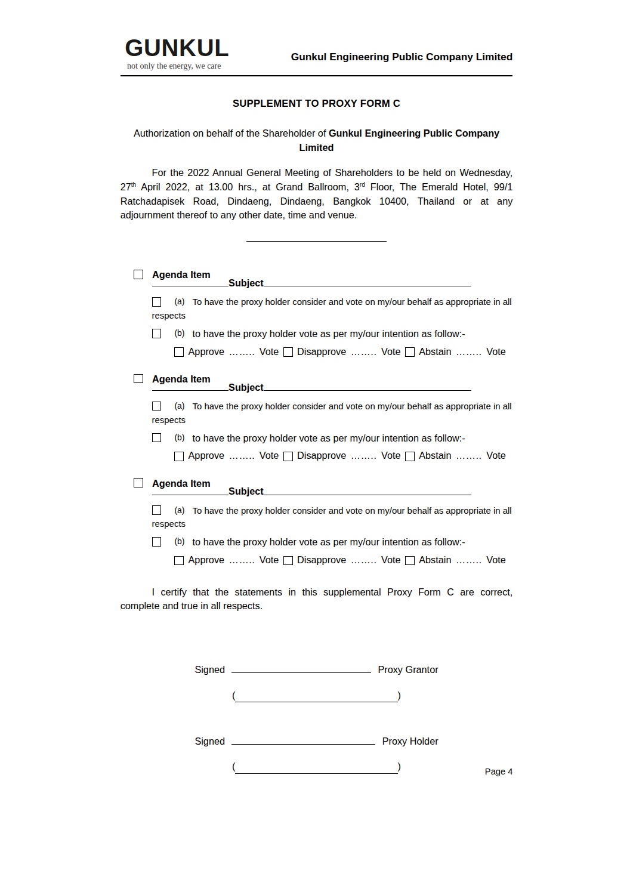GUNKUL
not only the energy, we care
Gunkul Engineering Public Company Limited
SUPPLEMENT TO PROXY FORM C
Authorization on behalf of the Shareholder of Gunkul Engineering Public Company Limited
For the 2022 Annual General Meeting of Shareholders to be held on Wednesday, 27th April 2022, at 13.00 hrs., at Grand Ballroom, 3rd Floor, The Emerald Hotel, 99/1 Ratchadapisek Road, Dindaeng, Dindaeng, Bangkok 10400, Thailand or at any adjournment thereof to any other date, time and venue.
Agenda Item
Subject
(a)
To have the proxy holder consider and vote on my/our behalf as appropriate in all
respects
(b)
to have the proxy holder vote as per my/our intention as follow:-
Approve…….. Vote Disapprove…….. Vote Abstain…….. Vote
Agenda Item
Subject
(a)
To have the proxy holder consider and vote on my/our behalf as appropriate in all
respects
(b)
to have the proxy holder vote as per my/our intention as follow:-
Approve…….. Vote Disapprove…….. Vote Abstain…….. Vote
Agenda Item
Subject
(a)
To have the proxy holder consider and vote on my/our behalf as appropriate in all
respects
(b)
to have the proxy holder vote as per my/our intention as follow:-
Approve…….. Vote Disapprove…….. Vote Abstain…….. Vote
I certify that the statements in this supplemental Proxy Form C are correct, complete and true in all respects.
Signed Proxy Grantor
( )
Signed Proxy Holder
( )
Page 4